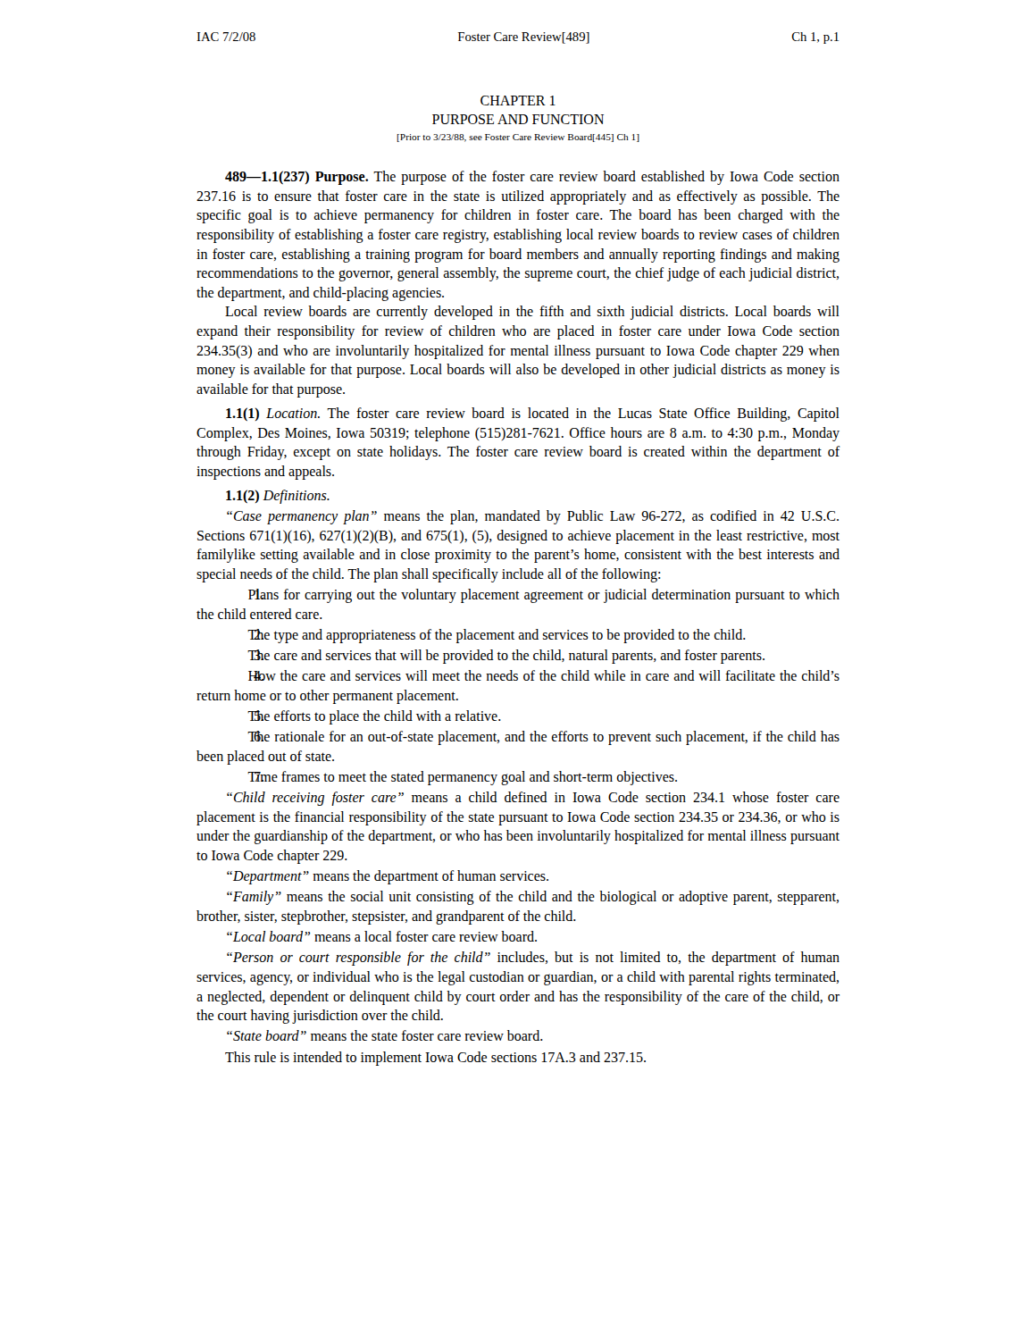IAC 7/2/08 Foster Care Review[489] Ch 1, p.1
CHAPTER 1 PURPOSE AND FUNCTION
[Prior to 3/23/88, see Foster Care Review Board[445] Ch 1]
489—1.1(237) Purpose. The purpose of the foster care review board established by Iowa Code section 237.16 is to ensure that foster care in the state is utilized appropriately and as effectively as possible. The specific goal is to achieve permanency for children in foster care. The board has been charged with the responsibility of establishing a foster care registry, establishing local review boards to review cases of children in foster care, establishing a training program for board members and annually reporting findings and making recommendations to the governor, general assembly, the supreme court, the chief judge of each judicial district, the department, and child-placing agencies.
Local review boards are currently developed in the fifth and sixth judicial districts. Local boards will expand their responsibility for review of children who are placed in foster care under Iowa Code section 234.35(3) and who are involuntarily hospitalized for mental illness pursuant to Iowa Code chapter 229 when money is available for that purpose. Local boards will also be developed in other judicial districts as money is available for that purpose.
1.1(1) Location. The foster care review board is located in the Lucas State Office Building, Capitol Complex, Des Moines, Iowa 50319; telephone (515)281-7621. Office hours are 8 a.m. to 4:30 p.m., Monday through Friday, except on state holidays. The foster care review board is created within the department of inspections and appeals.
1.1(2) Definitions.
“Case permanency plan” means the plan, mandated by Public Law 96-272, as codified in 42 U.S.C. Sections 671(1)(16), 627(1)(2)(B), and 675(1), (5), designed to achieve placement in the least restrictive, most familylike setting available and in close proximity to the parent’s home, consistent with the best interests and special needs of the child. The plan shall specifically include all of the following:
1. Plans for carrying out the voluntary placement agreement or judicial determination pursuant to which the child entered care.
2. The type and appropriateness of the placement and services to be provided to the child.
3. The care and services that will be provided to the child, natural parents, and foster parents.
4. How the care and services will meet the needs of the child while in care and will facilitate the child’s return home or to other permanent placement.
5. The efforts to place the child with a relative.
6. The rationale for an out-of-state placement, and the efforts to prevent such placement, if the child has been placed out of state.
7. Time frames to meet the stated permanency goal and short-term objectives.
“Child receiving foster care” means a child defined in Iowa Code section 234.1 whose foster care placement is the financial responsibility of the state pursuant to Iowa Code section 234.35 or 234.36, or who is under the guardianship of the department, or who has been involuntarily hospitalized for mental illness pursuant to Iowa Code chapter 229.
“Department” means the department of human services.
“Family” means the social unit consisting of the child and the biological or adoptive parent, stepparent, brother, sister, stepbrother, stepsister, and grandparent of the child.
“Local board” means a local foster care review board.
“Person or court responsible for the child” includes, but is not limited to, the department of human services, agency, or individual who is the legal custodian or guardian, or a child with parental rights terminated, a neglected, dependent or delinquent child by court order and has the responsibility of the care of the child, or the court having jurisdiction over the child.
“State board” means the state foster care review board.
This rule is intended to implement Iowa Code sections 17A.3 and 237.15.